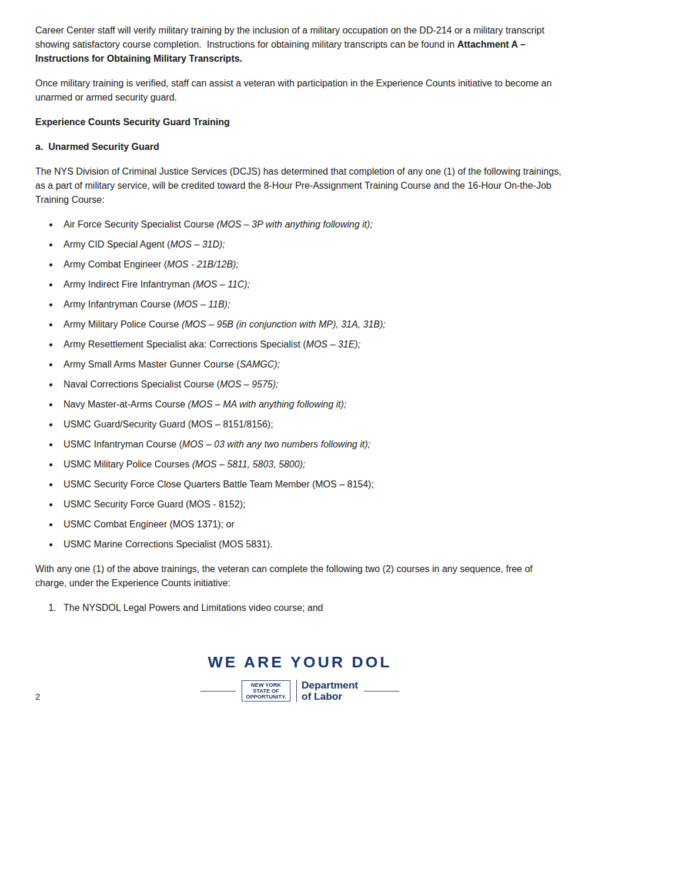Career Center staff will verify military training by the inclusion of a military occupation on the DD-214 or a military transcript showing satisfactory course completion. Instructions for obtaining military transcripts can be found in Attachment A – Instructions for Obtaining Military Transcripts.
Once military training is verified, staff can assist a veteran with participation in the Experience Counts initiative to become an unarmed or armed security guard.
Experience Counts Security Guard Training
a. Unarmed Security Guard
The NYS Division of Criminal Justice Services (DCJS) has determined that completion of any one (1) of the following trainings, as a part of military service, will be credited toward the 8-Hour Pre-Assignment Training Course and the 16-Hour On-the-Job Training Course:
Air Force Security Specialist Course (MOS – 3P with anything following it);
Army CID Special Agent (MOS – 31D);
Army Combat Engineer (MOS - 21B/12B);
Army Indirect Fire Infantryman (MOS – 11C);
Army Infantryman Course (MOS – 11B);
Army Military Police Course (MOS – 95B (in conjunction with MP), 31A, 31B);
Army Resettlement Specialist aka: Corrections Specialist (MOS – 31E);
Army Small Arms Master Gunner Course (SAMGC);
Naval Corrections Specialist Course (MOS – 9575);
Navy Master-at-Arms Course (MOS – MA with anything following it);
USMC Guard/Security Guard (MOS – 8151/8156);
USMC Infantryman Course (MOS – 03 with any two numbers following it);
USMC Military Police Courses (MOS – 5811, 5803, 5800);
USMC Security Force Close Quarters Battle Team Member (MOS – 8154);
USMC Security Force Guard (MOS - 8152);
USMC Combat Engineer (MOS 1371); or
USMC Marine Corrections Specialist (MOS 5831).
With any one (1) of the above trainings, the veteran can complete the following two (2) courses in any sequence, free of charge, under the Experience Counts initiative:
The NYSDOL Legal Powers and Limitations video course; and
WE ARE YOUR DOL
NEW YORK
STATE OF
OPPORTUNITY. Department
of Labor
2